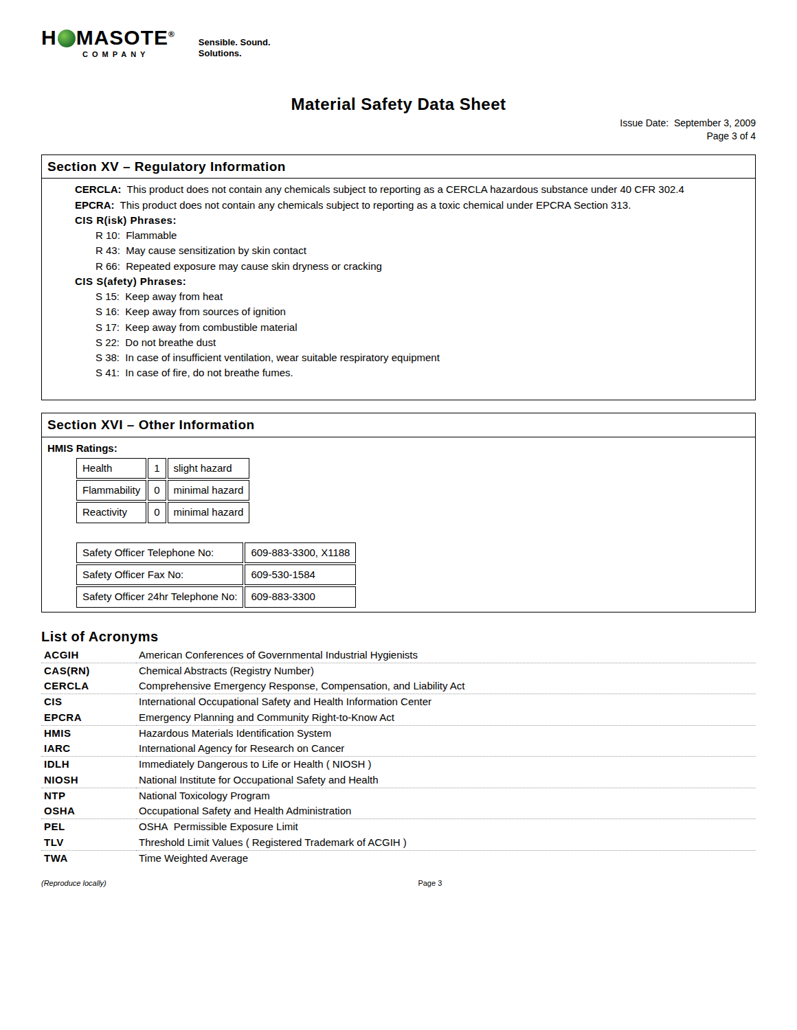H MASOTE®
COMPANY
Sensible. Sound.
Solutions.
Material Safety Data Sheet
Issue Date: September 3, 2009
Page 3 of 4
| Section XV – Regulatory Information |
| CERCLA: This product does not contain any chemicals subject to reporting as a CERCLA hazardous substance under 40 CFR 302.4 EPCRA: This product does not contain any chemicals subject to reporting as a toxic chemical under EPCRA Section 313. CIS R(isk) Phrases: R 10: Flammable R 43: May cause sensitization by skin contact R 66: Repeated exposure may cause skin dryness or cracking CIS S(afety) Phrases: S 15: Keep away from heat S 16: Keep away from sources of ignition S 17: Keep away from combustible material S 22: Do not breathe dust S 38: In case of insufficient ventilation, wear suitable respiratory equipment S 41: In case of fire, do not breathe fumes. |
| Section XVI – Other Information |
| HMIS Ratings: / Health / 1 / slight hazard / / Flammability / 0 / minimal hazard / / Reactivity / 0 / minimal hazard / / Safety Officer Telephone No: / 609-883-3300, X1188 / / Safety Officer Fax No: / 609-530-1584 / / Safety Officer 24hr Telephone No: / 609-883-3300 / |
List of Acronyms
| ACGIH | American Conferences of Governmental Industrial Hygienists |
| CAS(RN) | Chemical Abstracts (Registry Number) |
| CERCLA | Comprehensive Emergency Response, Compensation, and Liability Act |
| CIS | International Occupational Safety and Health Information Center |
| EPCRA | Emergency Planning and Community Right-to-Know Act |
| HMIS | Hazardous Materials Identification System |
| IARC | International Agency for Research on Cancer |
| IDLH | Immediately Dangerous to Life or Health ( NIOSH ) |
| NIOSH | National Institute for Occupational Safety and Health |
| NTP | National Toxicology Program |
| OSHA | Occupational Safety and Health Administration |
| PEL | OSHA Permissible Exposure Limit |
| TLV | Threshold Limit Values ( Registered Trademark of ACGIH ) |
| TWA | Time Weighted Average |
(Reproduce locally)
Page 3